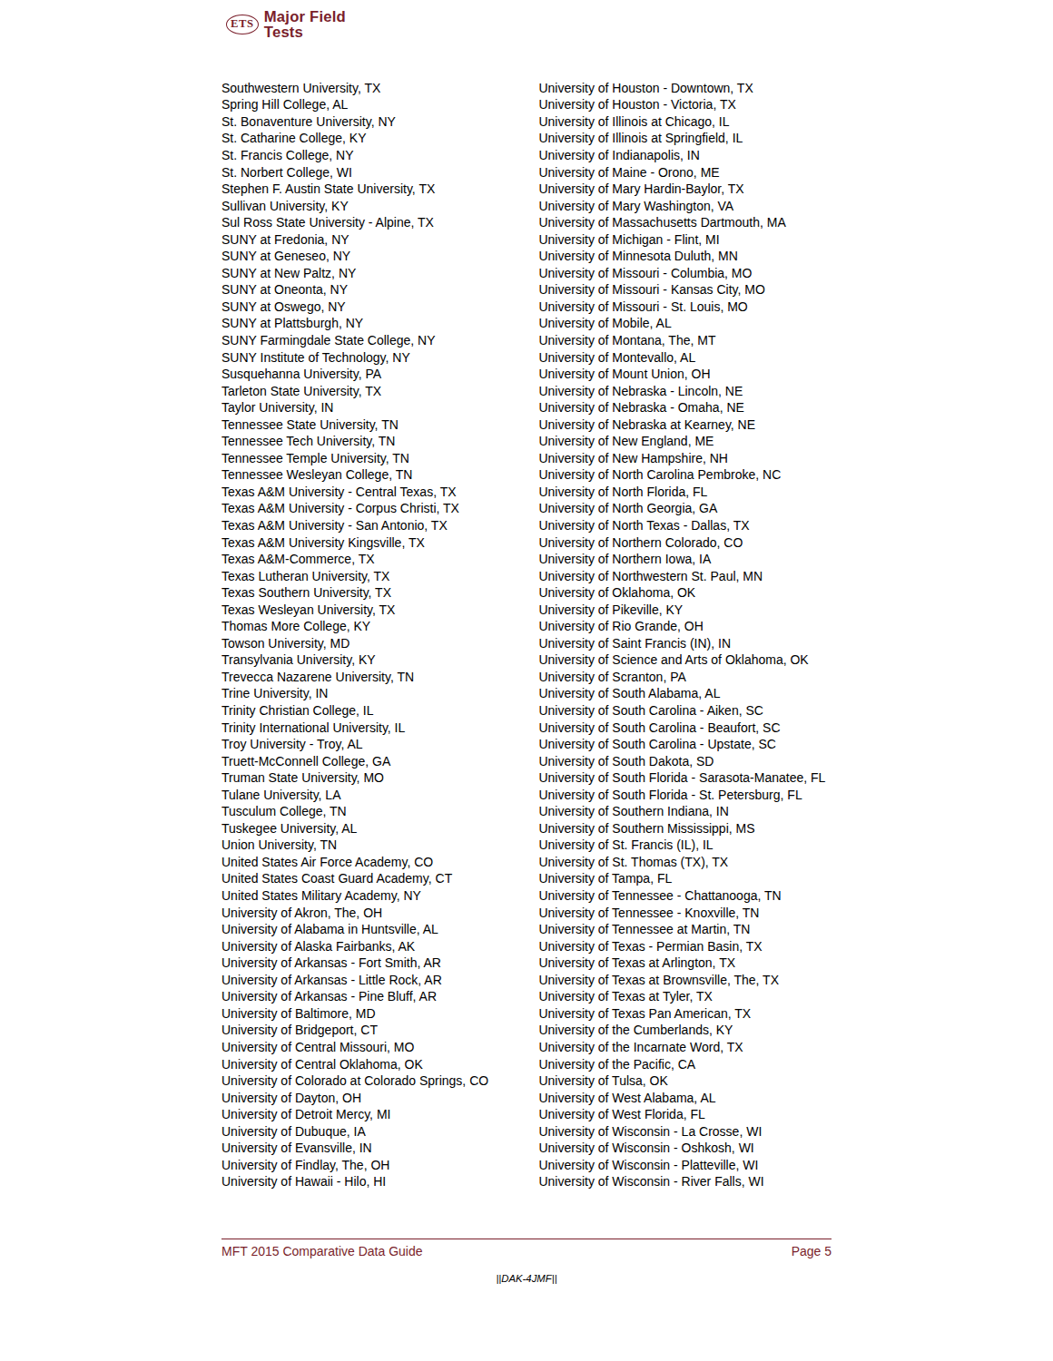ETS Major Field Tests
Southwestern University, TX
Spring Hill College, AL
St. Bonaventure University, NY
St. Catharine College, KY
St. Francis College, NY
St. Norbert College, WI
Stephen F. Austin State University, TX
Sullivan University, KY
Sul Ross State University - Alpine, TX
SUNY at Fredonia, NY
SUNY at Geneseo, NY
SUNY at New Paltz, NY
SUNY at Oneonta, NY
SUNY at Oswego, NY
SUNY at Plattsburgh, NY
SUNY Farmingdale State College, NY
SUNY Institute of Technology, NY
Susquehanna University, PA
Tarleton State University, TX
Taylor University, IN
Tennessee State University, TN
Tennessee Tech University, TN
Tennessee Temple University, TN
Tennessee Wesleyan College, TN
Texas A&M University - Central Texas, TX
Texas A&M University - Corpus Christi, TX
Texas A&M University - San Antonio, TX
Texas A&M University Kingsville, TX
Texas A&M-Commerce, TX
Texas Lutheran University, TX
Texas Southern University, TX
Texas Wesleyan University, TX
Thomas More College, KY
Towson University, MD
Transylvania University, KY
Trevecca Nazarene University, TN
Trine University, IN
Trinity Christian College, IL
Trinity International University, IL
Troy University - Troy, AL
Truett-McConnell College, GA
Truman State University, MO
Tulane University, LA
Tusculum College, TN
Tuskegee University, AL
Union University, TN
United States Air Force Academy, CO
United States Coast Guard Academy, CT
United States Military Academy, NY
University of Akron, The, OH
University of Alabama in Huntsville, AL
University of Alaska Fairbanks, AK
University of Arkansas - Fort Smith, AR
University of Arkansas - Little Rock, AR
University of Arkansas - Pine Bluff, AR
University of Baltimore, MD
University of Bridgeport, CT
University of Central Missouri, MO
University of Central Oklahoma, OK
University of Colorado at Colorado Springs, CO
University of Dayton, OH
University of Detroit Mercy, MI
University of Dubuque, IA
University of Evansville, IN
University of Findlay, The, OH
University of Hawaii - Hilo, HI
University of Houston - Downtown, TX
University of Houston - Victoria, TX
University of Illinois at Chicago, IL
University of Illinois at Springfield, IL
University of Indianapolis, IN
University of Maine - Orono, ME
University of Mary Hardin-Baylor, TX
University of Mary Washington, VA
University of Massachusetts Dartmouth, MA
University of Michigan - Flint, MI
University of Minnesota Duluth, MN
University of Missouri - Columbia, MO
University of Missouri - Kansas City, MO
University of Missouri - St. Louis, MO
University of Mobile, AL
University of Montana, The, MT
University of Montevallo, AL
University of Mount Union, OH
University of Nebraska - Lincoln, NE
University of Nebraska - Omaha, NE
University of Nebraska at Kearney, NE
University of New England, ME
University of New Hampshire, NH
University of North Carolina Pembroke, NC
University of North Florida, FL
University of North Georgia, GA
University of North Texas - Dallas, TX
University of Northern Colorado, CO
University of Northern Iowa, IA
University of Northwestern St. Paul, MN
University of Oklahoma, OK
University of Pikeville, KY
University of Rio Grande, OH
University of Saint Francis (IN), IN
University of Science and Arts of Oklahoma, OK
University of Scranton, PA
University of South Alabama, AL
University of South Carolina - Aiken, SC
University of South Carolina - Beaufort, SC
University of South Carolina - Upstate, SC
University of South Dakota, SD
University of South Florida - Sarasota-Manatee, FL
University of South Florida - St. Petersburg, FL
University of Southern Indiana, IN
University of Southern Mississippi, MS
University of St. Francis (IL), IL
University of St. Thomas (TX), TX
University of Tampa, FL
University of Tennessee - Chattanooga, TN
University of Tennessee - Knoxville, TN
University of Tennessee at Martin, TN
University of Texas - Permian Basin, TX
University of Texas at Arlington, TX
University of Texas at Brownsville, The, TX
University of Texas at Tyler, TX
University of Texas Pan American, TX
University of the Cumberlands, KY
University of the Incarnate Word, TX
University of the Pacific, CA
University of Tulsa, OK
University of West Alabama, AL
University of West Florida, FL
University of Wisconsin - La Crosse, WI
University of Wisconsin - Oshkosh, WI
University of Wisconsin - Platteville, WI
University of Wisconsin - River Falls, WI
MFT 2015 Comparative Data Guide
Page 5
||DAK-4JMF||